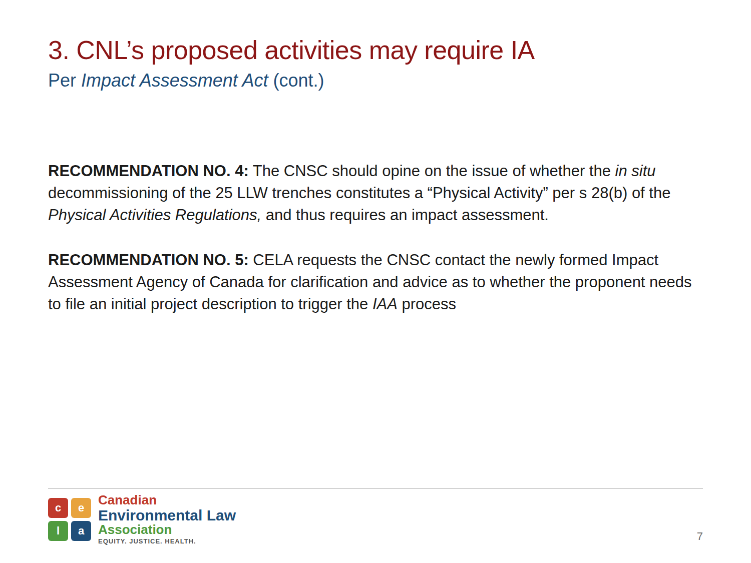3. CNL’s proposed activities may require IA
Per Impact Assessment Act (cont.)
RECOMMENDATION NO. 4: The CNSC should opine on the issue of whether the in situ decommissioning of the 25 LLW trenches constitutes a “Physical Activity” per s 28(b) of the Physical Activities Regulations, and thus requires an impact assessment.
RECOMMENDATION NO. 5: CELA requests the CNSC contact the newly formed Impact Assessment Agency of Canada for clarification and advice as to whether the proponent needs to file an initial project description to trigger the IAA process
c
e
l
a
Canadian
Environmental Law
Association
EQUITY. JUSTICE. HEALTH.
7